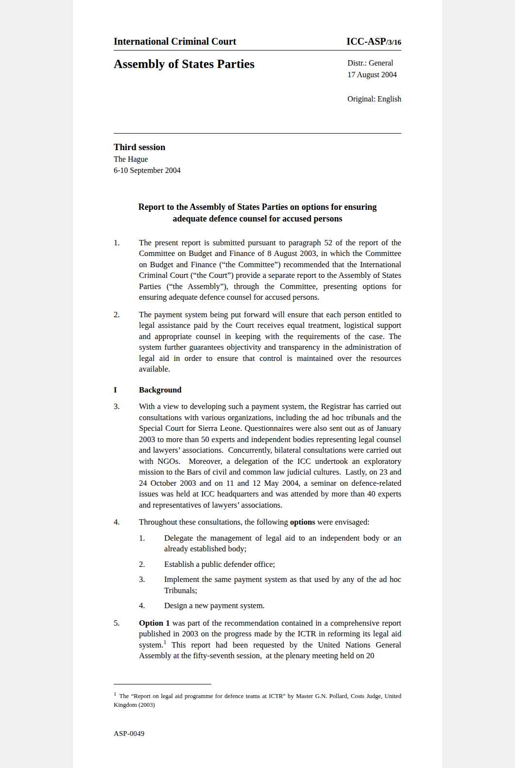International Criminal Court ICC-ASP/3/16
Assembly of States Parties
Distr.: General
17 August 2004 Original: English
Third session
The Hague
6-10 September 2004
Report to the Assembly of States Parties on options for ensuring adequate defence counsel for accused persons
The present report is submitted pursuant to paragraph 52 of the report of the Committee on Budget and Finance of 8 August 2003, in which the Committee on Budget and Finance (“the Committee”) recommended that the International Criminal Court (“the Court”) provide a separate report to the Assembly of States Parties (“the Assembly”), through the Committee, presenting options for ensuring adequate defence counsel for accused persons.
The payment system being put forward will ensure that each person entitled to legal assistance paid by the Court receives equal treatment, logistical support and appropriate counsel in keeping with the requirements of the case. The system further guarantees objectivity and transparency in the administration of legal aid in order to ensure that control is maintained over the resources available.
I Background
With a view to developing such a payment system, the Registrar has carried out consultations with various organizations, including the ad hoc tribunals and the Special Court for Sierra Leone. Questionnaires were also sent out as of January 2003 to more than 50 experts and independent bodies representing legal counsel and lawyers’ associations. Concurrently, bilateral consultations were carried out with NGOs. Moreover, a delegation of the ICC undertook an exploratory mission to the Bars of civil and common law judicial cultures. Lastly, on 23 and 24 October 2003 and on 11 and 12 May 2004, a seminar on defence-related issues was held at ICC headquarters and was attended by more than 40 experts and representatives of lawyers’ associations.
Throughout these consultations, the following options were envisaged:
Delegate the management of legal aid to an independent body or an already established body;
Establish a public defender office;
Implement the same payment system as that used by any of the ad hoc Tribunals;
Design a new payment system.
Option 1 was part of the recommendation contained in a comprehensive report published in 2003 on the progress made by the ICTR in reforming its legal aid system.1 This report had been requested by the United Nations General Assembly at the fifty-seventh session, at the plenary meeting held on 20
1 The “Report on legal aid programme for defence teams at ICTR” by Master G.N. Pollard, Costs Judge, United Kingdom (2003)
ASP-0049